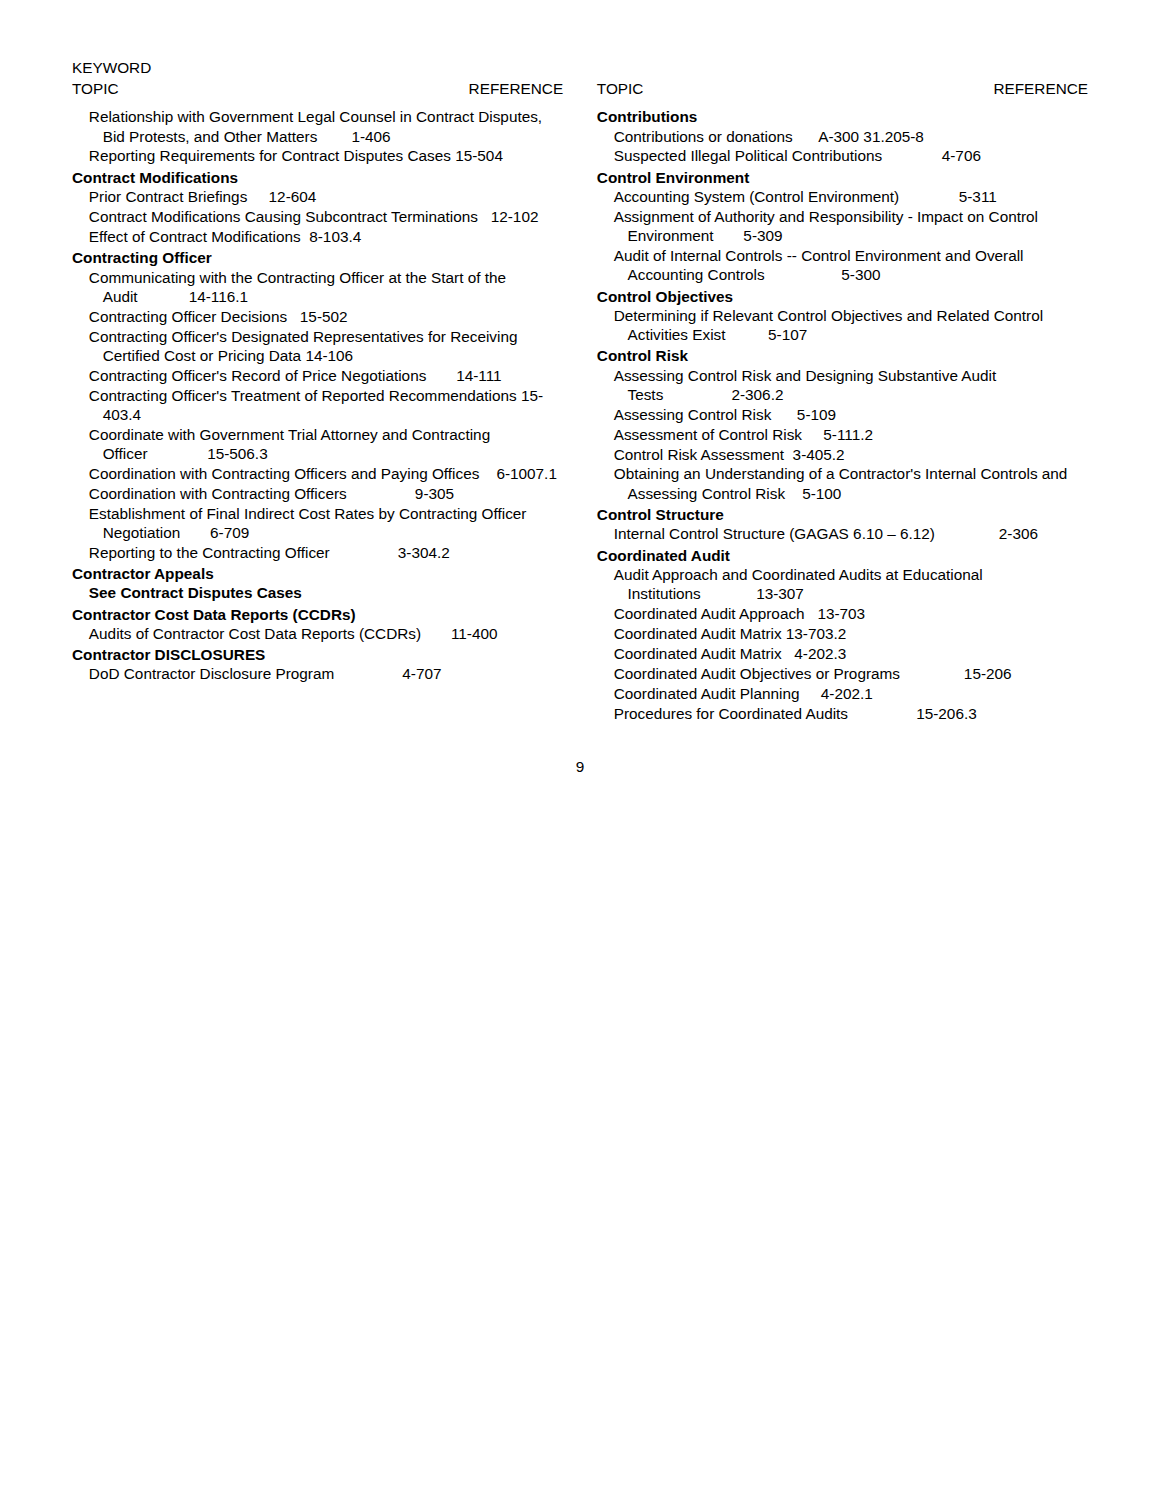KEYWORD
TOPIC REFERENCE
Relationship with Government Legal Counsel in Contract Disputes, Bid Protests, and Other Matters 1-406
Reporting Requirements for Contract Disputes Cases 15-504
Contract Modifications
Prior Contract Briefings 12-604
Contract Modifications Causing Subcontract Terminations 12-102
Effect of Contract Modifications 8-103.4
Contracting Officer
Communicating with the Contracting Officer at the Start of the Audit 14-116.1
Contracting Officer Decisions 15-502
Contracting Officer's Designated Representatives for Receiving Certified Cost or Pricing Data 14-106
Contracting Officer's Record of Price Negotiations 14-111
Contracting Officer's Treatment of Reported Recommendations 15-403.4
Coordinate with Government Trial Attorney and Contracting Officer 15-506.3
Coordination with Contracting Officers and Paying Offices 6-1007.1
Coordination with Contracting Officers 9-305
Establishment of Final Indirect Cost Rates by Contracting Officer Negotiation 6-709
Reporting to the Contracting Officer 3-304.2
Contractor Appeals
See Contract Disputes Cases
Contractor Cost Data Reports (CCDRs)
Audits of Contractor Cost Data Reports (CCDRs) 11-400
Contractor DISCLOSURES
DoD Contractor Disclosure Program 4-707
TOPIC REFERENCE
Contributions
Contributions or donations A-300 31.205-8
Suspected Illegal Political Contributions 4-706
Control Environment
Accounting System (Control Environment) 5-311
Assignment of Authority and Responsibility - Impact on Control Environment 5-309
Audit of Internal Controls -- Control Environment and Overall Accounting Controls 5-300
Control Objectives
Determining if Relevant Control Objectives and Related Control Activities Exist 5-107
Control Risk
Assessing Control Risk and Designing Substantive Audit Tests 2-306.2
Assessing Control Risk 5-109
Assessment of Control Risk 5-111.2
Control Risk Assessment 3-405.2
Obtaining an Understanding of a Contractor's Internal Controls and Assessing Control Risk 5-100
Control Structure
Internal Control Structure (GAGAS 6.10 – 6.12) 2-306
Coordinated Audit
Audit Approach and Coordinated Audits at Educational Institutions 13-307
Coordinated Audit Approach 13-703
Coordinated Audit Matrix 13-703.2
Coordinated Audit Matrix 4-202.3
Coordinated Audit Objectives or Programs 15-206
Coordinated Audit Planning 4-202.1
Procedures for Coordinated Audits 15-206.3
9